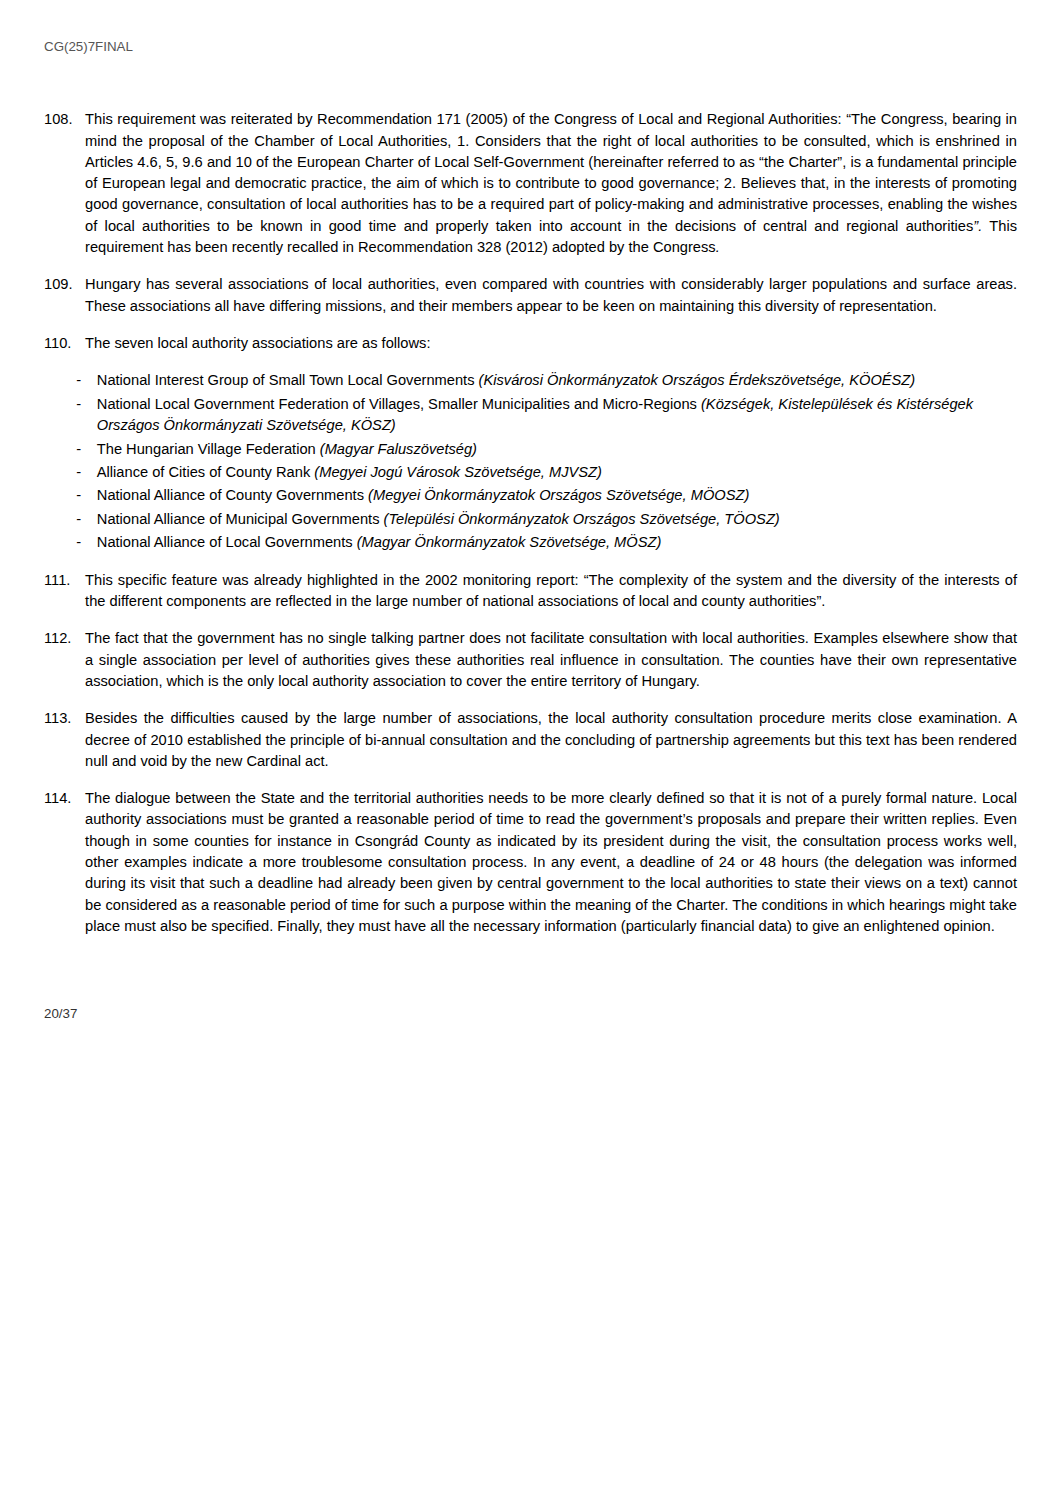CG(25)7FINAL
108.
This requirement was reiterated by Recommendation 171 (2005) of the Congress of Local and Regional Authorities: “The Congress, bearing in mind the proposal of the Chamber of Local Authorities, 1. Considers that the right of local authorities to be consulted, which is enshrined in Articles 4.6, 5, 9.6 and 10 of the European Charter of Local Self-Government (hereinafter referred to as “the Charter”, is a fundamental principle of European legal and democratic practice, the aim of which is to contribute to good governance; 2. Believes that, in the interests of promoting good governance, consultation of local authorities has to be a required part of policy-making and administrative processes, enabling the wishes of local authorities to be known in good time and properly taken into account in the decisions of central and regional authorities”. This requirement has been recently recalled in Recommendation 328 (2012) adopted by the Congress.
109.
Hungary has several associations of local authorities, even compared with countries with considerably larger populations and surface areas. These associations all have differing missions, and their members appear to be keen on maintaining this diversity of representation.
110.
The seven local authority associations are as follows:
National Interest Group of Small Town Local Governments (Kisvárosi Önkormányzatok Országos Érdekszövetsége, KÖOÉSZ)
National Local Government Federation of Villages, Smaller Municipalities and Micro-Regions (Községek, Kistelepülések és Kistérségek Országos Önkormányzati Szövetsége, KÖSZ)
The Hungarian Village Federation (Magyar Faluszövetség)
Alliance of Cities of County Rank (Megyei Jogú Városok Szövetsége, MJVSZ)
National Alliance of County Governments (Megyei Önkormányzatok Országos Szövetsége, MÖOSZ)
National Alliance of Municipal Governments (Települési Önkormányzatok Országos Szövetsége, TÖOSZ)
National Alliance of Local Governments (Magyar Önkormányzatok Szövetsége, MÖSZ)
111.
This specific feature was already highlighted in the 2002 monitoring report: “The complexity of the system and the diversity of the interests of the different components are reflected in the large number of national associations of local and county authorities”.
112.
The fact that the government has no single talking partner does not facilitate consultation with local authorities. Examples elsewhere show that a single association per level of authorities gives these authorities real influence in consultation. The counties have their own representative association, which is the only local authority association to cover the entire territory of Hungary.
113.
Besides the difficulties caused by the large number of associations, the local authority consultation procedure merits close examination. A decree of 2010 established the principle of bi-annual consultation and the concluding of partnership agreements but this text has been rendered null and void by the new Cardinal act.
114.
The dialogue between the State and the territorial authorities needs to be more clearly defined so that it is not of a purely formal nature. Local authority associations must be granted a reasonable period of time to read the government’s proposals and prepare their written replies. Even though in some counties for instance in Csongrád County as indicated by its president during the visit, the consultation process works well, other examples indicate a more troublesome consultation process. In any event, a deadline of 24 or 48 hours (the delegation was informed during its visit that such a deadline had already been given by central government to the local authorities to state their views on a text) cannot be considered as a reasonable period of time for such a purpose within the meaning of the Charter. The conditions in which hearings might take place must also be specified. Finally, they must have all the necessary information (particularly financial data) to give an enlightened opinion.
20/37